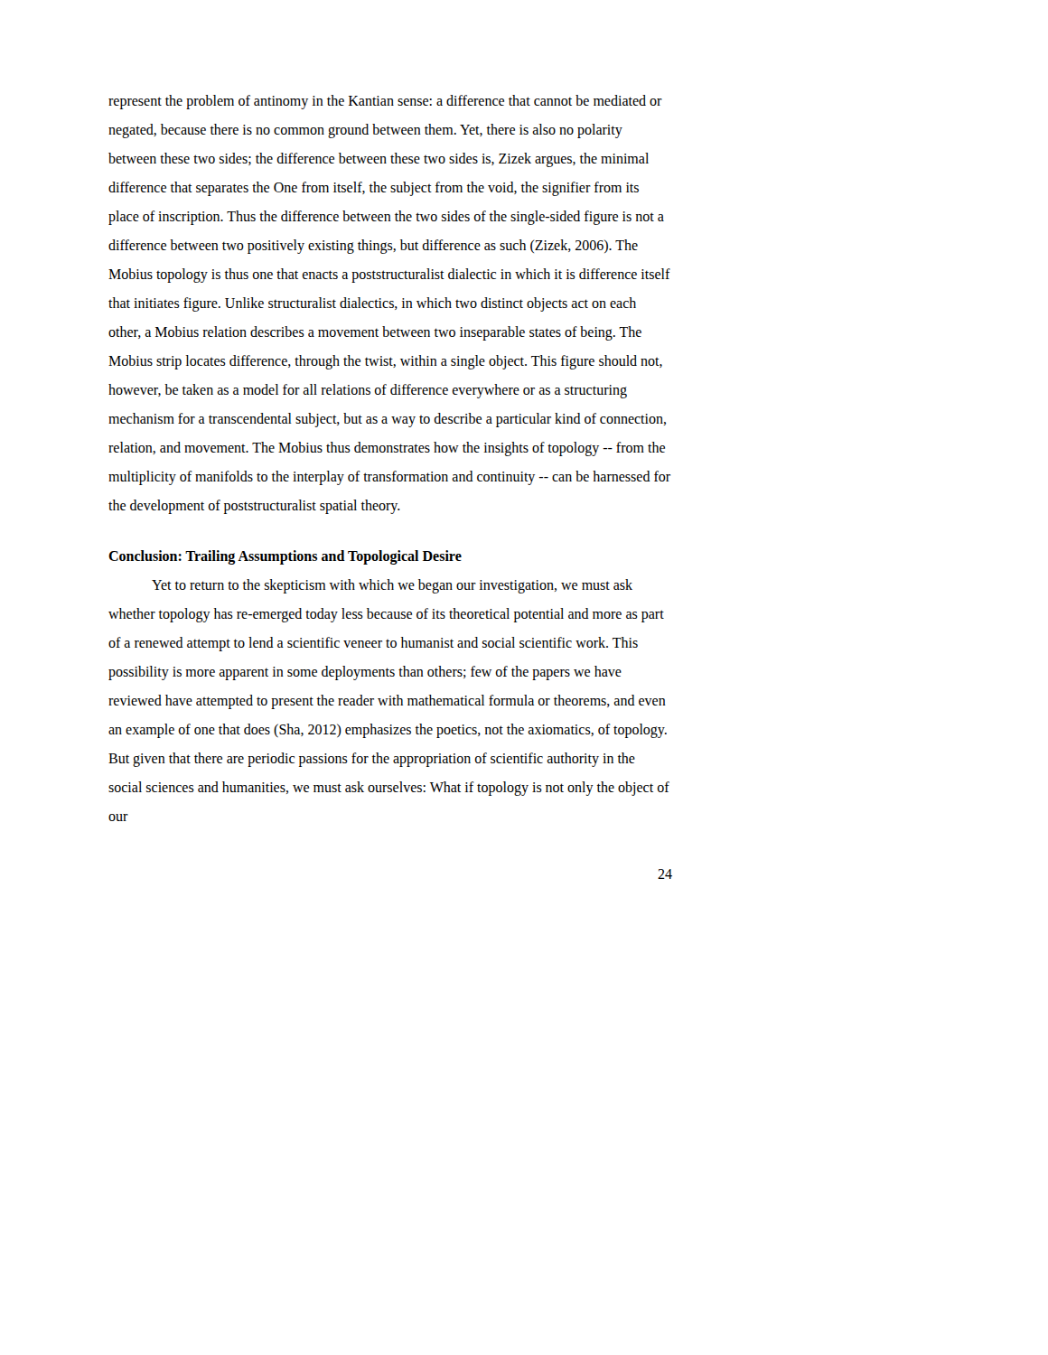represent the problem of antinomy in the Kantian sense: a difference that cannot be mediated or negated, because there is no common ground between them. Yet, there is also no polarity between these two sides; the difference between these two sides is, Zizek argues, the minimal difference that separates the One from itself, the subject from the void, the signifier from its place of inscription. Thus the difference between the two sides of the single-sided figure is not a difference between two positively existing things, but difference as such (Zizek, 2006). The Mobius topology is thus one that enacts a poststructuralist dialectic in which it is difference itself that initiates figure. Unlike structuralist dialectics, in which two distinct objects act on each other, a Mobius relation describes a movement between two inseparable states of being. The Mobius strip locates difference, through the twist, within a single object. This figure should not, however, be taken as a model for all relations of difference everywhere or as a structuring mechanism for a transcendental subject, but as a way to describe a particular kind of connection, relation, and movement. The Mobius thus demonstrates how the insights of topology -- from the multiplicity of manifolds to the interplay of transformation and continuity -- can be harnessed for the development of poststructuralist spatial theory.
Conclusion: Trailing Assumptions and Topological Desire
Yet to return to the skepticism with which we began our investigation, we must ask whether topology has re-emerged today less because of its theoretical potential and more as part of a renewed attempt to lend a scientific veneer to humanist and social scientific work. This possibility is more apparent in some deployments than others; few of the papers we have reviewed have attempted to present the reader with mathematical formula or theorems, and even an example of one that does (Sha, 2012) emphasizes the poetics, not the axiomatics, of topology. But given that there are periodic passions for the appropriation of scientific authority in the social sciences and humanities, we must ask ourselves: What if topology is not only the object of our
24